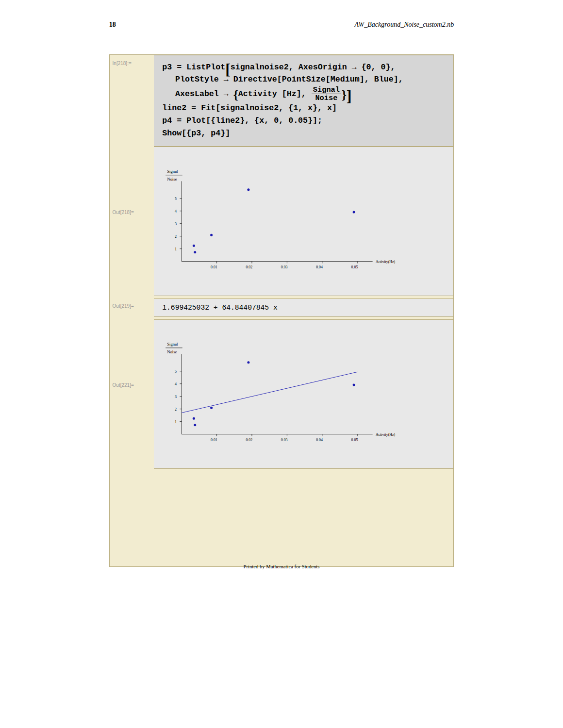18
AW_Background_Noise_custom2.nb
In[218]:=
p3 = ListPlot[signalnoise2, AxesOrigin → {0, 0}, PlotStyle → Directive[PointSize[Medium], Blue], AxesLabel → {Activity [Hz], Signal Noise}] line2 = Fit[signalnoise2, {1, x}, x] p4 = Plot[{line2}, {x, 0, 0.05}]; Show[{p3, p4}]
Out[218]=
Signal Noise 1 2 3 4 5 0.01 0.02 0.03 0.04 0.05 Activity(Hz)
Out[219]=
1.699425032 + 64.84407845 x
Out[221]=
Signal Noise 1 2 3 4 5 0.01 0.02 0.03 0.04 0.05 Activity(Hz)
Printed by Mathematica for Students